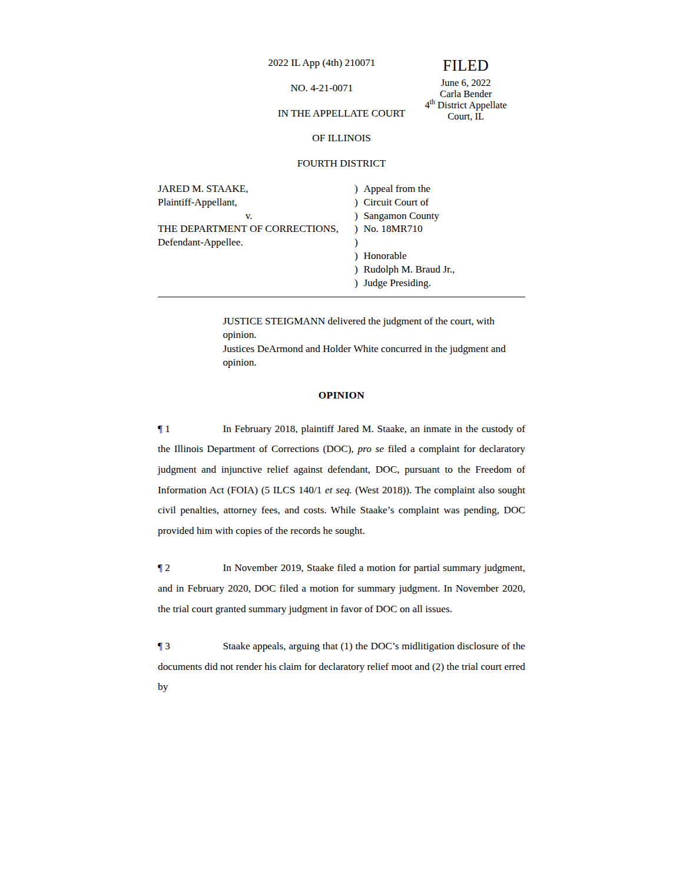FILED
June 6, 2022
Carla Bender
4th District Appellate
Court, IL
2022 IL App (4th) 210071
NO. 4-21-0071
IN THE APPELLATE COURT
OF ILLINOIS
FOURTH DISTRICT
| JARED M. STAAKE, | ) | Appeal from the |
| Plaintiff-Appellant, | ) | Circuit Court of |
| v. | ) | Sangamon County |
| THE DEPARTMENT OF CORRECTIONS, | ) | No. 18MR710 |
| Defendant-Appellee. | ) | |
| | ) | Honorable |
| | ) | Rudolph M. Braud Jr., |
| | ) | Judge Presiding. |
JUSTICE STEIGMANN delivered the judgment of the court, with opinion.
Justices DeArmond and Holder White concurred in the judgment and opinion.
OPINION
¶ 1 In February 2018, plaintiff Jared M. Staake, an inmate in the custody of the Illinois Department of Corrections (DOC), pro se filed a complaint for declaratory judgment and injunctive relief against defendant, DOC, pursuant to the Freedom of Information Act (FOIA) (5 ILCS 140/1 et seq. (West 2018)). The complaint also sought civil penalties, attorney fees, and costs. While Staake’s complaint was pending, DOC provided him with copies of the records he sought.
¶ 2 In November 2019, Staake filed a motion for partial summary judgment, and in February 2020, DOC filed a motion for summary judgment. In November 2020, the trial court granted summary judgment in favor of DOC on all issues.
¶ 3 Staake appeals, arguing that (1) the DOC’s midlitigation disclosure of the documents did not render his claim for declaratory relief moot and (2) the trial court erred by